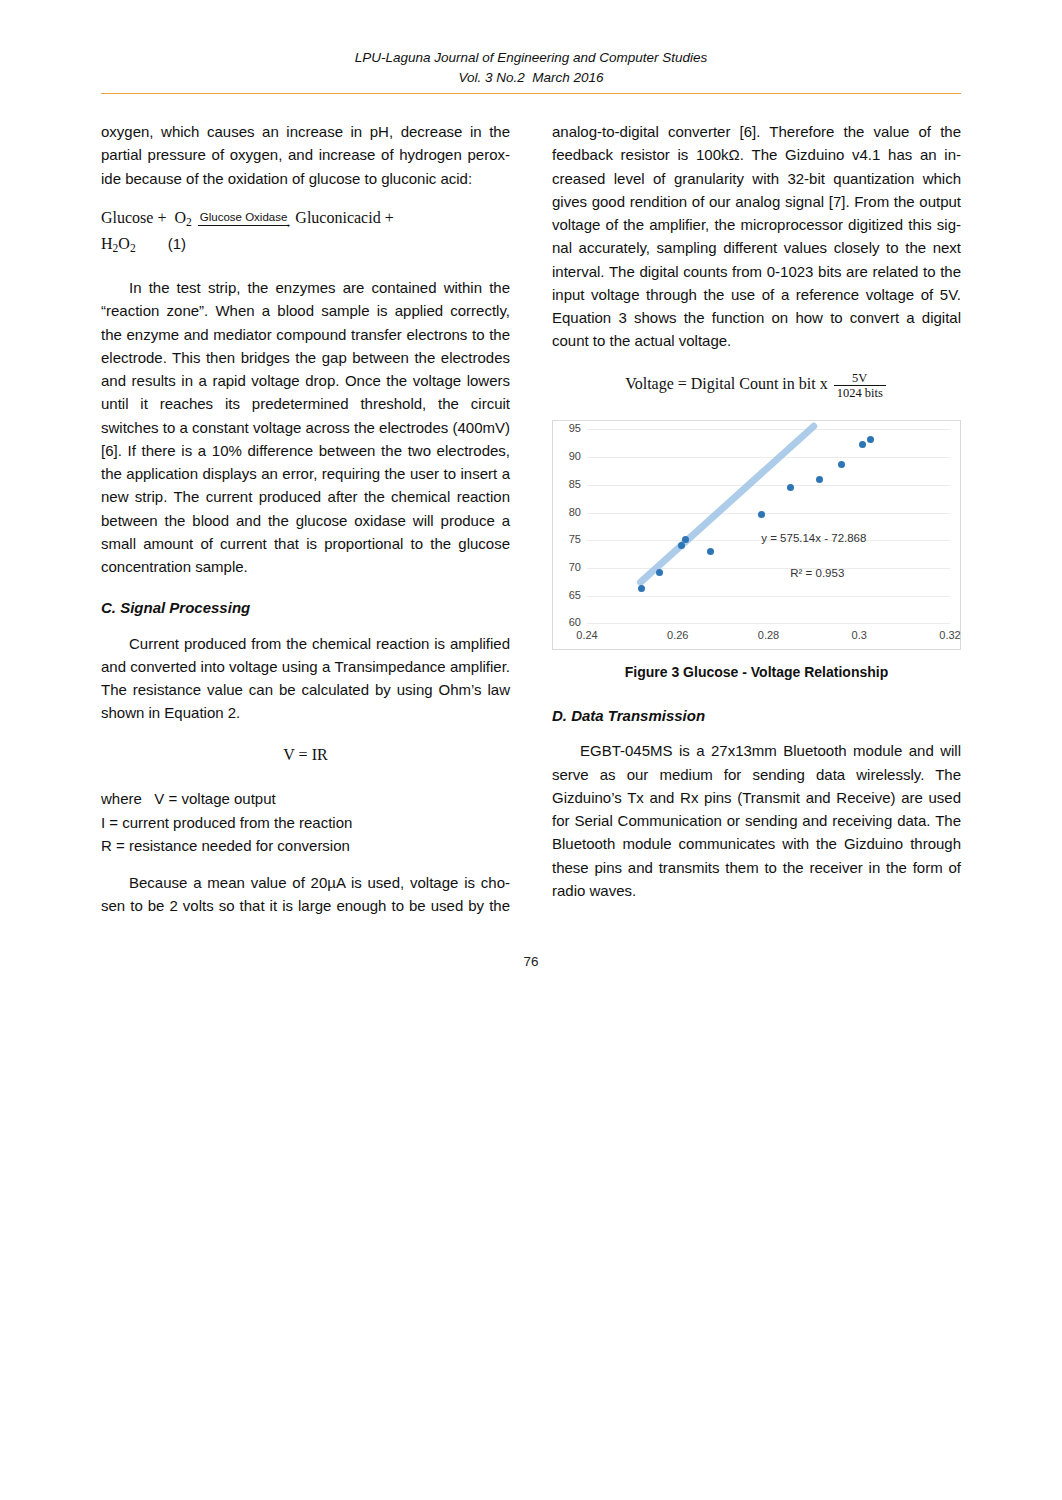LPU-Laguna Journal of Engineering and Computer Studies
Vol. 3 No.2 March 2016
oxygen, which causes an increase in pH, decrease in the partial pressure of oxygen, and increase of hydrogen peroxide because of the oxidation of glucose to gluconic acid:
Glucose + O2 Glucose Oxidase Gluconicacid +
H2O2 (1)
In the test strip, the enzymes are contained within the “reaction zone”. When a blood sample is applied correctly, the enzyme and mediator compound transfer electrons to the electrode. This then bridges the gap between the electrodes and results in a rapid voltage drop. Once the voltage lowers until it reaches its predetermined threshold, the circuit switches to a constant voltage across the electrodes (400mV) [6]. If there is a 10% difference between the two electrodes, the application displays an error, requiring the user to insert a new strip. The current produced after the chemical reaction between the blood and the glucose oxidase will produce a small amount of current that is proportional to the glucose concentration sample.
C. Signal Processing
Current produced from the chemical reaction is amplified and converted into voltage using a Transimpedance amplifier. The resistance value can be calculated by using Ohm’s law shown in Equation 2.
V = IR
where V = voltage output
I = current produced from the reaction
R = resistance needed for conversion
Because a mean value of 20µA is used, voltage is chosen to be 2 volts so that it is large enough to be used by the analog-to-digital converter [6]. Therefore the value of the feedback resistor is 100kΩ. The Gizduino v4.1 has an increased level of granularity with 32-bit quantization which gives good rendition of our analog signal [7]. From the output voltage of the amplifier, the microprocessor digitized this signal accurately, sampling different values closely to the next interval. The digital counts from 0-1023 bits are related to the input voltage through the use of a reference voltage of 5V. Equation 3 shows the function on how to convert a digital count to the actual voltage.
Voltage = Digital Count in bit x 5V 1024 bits
95 90 85 80 75 70 65 60
y = 575.14x - 72.868
R² = 0.953
0.24 0.26 0.28 0.3 0.32
Figure 3 Glucose - Voltage Relationship
D. Data Transmission
EGBT-045MS is a 27x13mm Bluetooth module and will serve as our medium for sending data wirelessly. The Gizduino’s Tx and Rx pins (Transmit and Receive) are used for Serial Communication or sending and receiving data. The Bluetooth module communicates with the Gizduino through these pins and transmits them to the receiver in the form of radio waves.
76